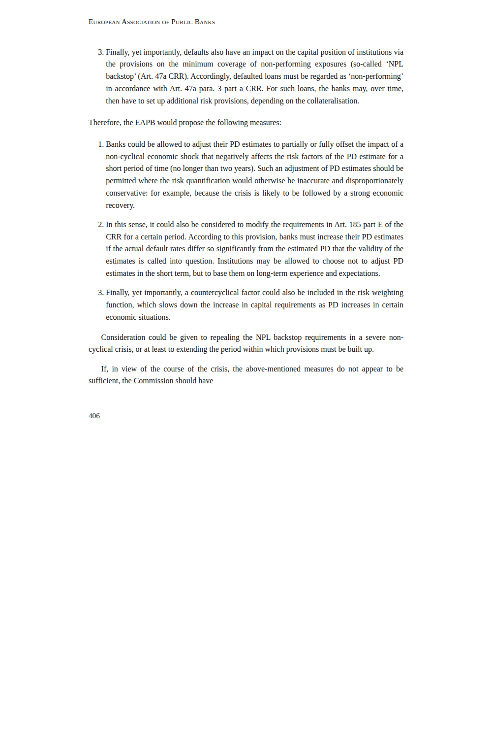European Association of Public Banks
Finally, yet importantly, defaults also have an impact on the capital position of institutions via the provisions on the minimum coverage of non-performing exposures (so-called ‘NPL backstop’ (Art. 47a CRR). Accordingly, defaulted loans must be regarded as ‘non-performing’ in accordance with Art. 47a para. 3 part a CRR. For such loans, the banks may, over time, then have to set up additional risk provisions, depending on the collateralisation.
Therefore, the EAPB would propose the following measures:
Banks could be allowed to adjust their PD estimates to partially or fully offset the impact of a non-cyclical economic shock that negatively affects the risk factors of the PD estimate for a short period of time (no longer than two years). Such an adjustment of PD estimates should be permitted where the risk quantification would otherwise be inaccurate and disproportionately conservative: for example, because the crisis is likely to be followed by a strong economic recovery.
In this sense, it could also be considered to modify the requirements in Art. 185 part E of the CRR for a certain period. According to this provision, banks must increase their PD estimates if the actual default rates differ so significantly from the estimated PD that the validity of the estimates is called into question. Institutions may be allowed to choose not to adjust PD estimates in the short term, but to base them on long-term experience and expectations.
Finally, yet importantly, a countercyclical factor could also be included in the risk weighting function, which slows down the increase in capital requirements as PD increases in certain economic situations.
Consideration could be given to repealing the NPL backstop requirements in a severe non-cyclical crisis, or at least to extending the period within which provisions must be built up.
If, in view of the course of the crisis, the above-mentioned measures do not appear to be sufficient, the Commission should have
406